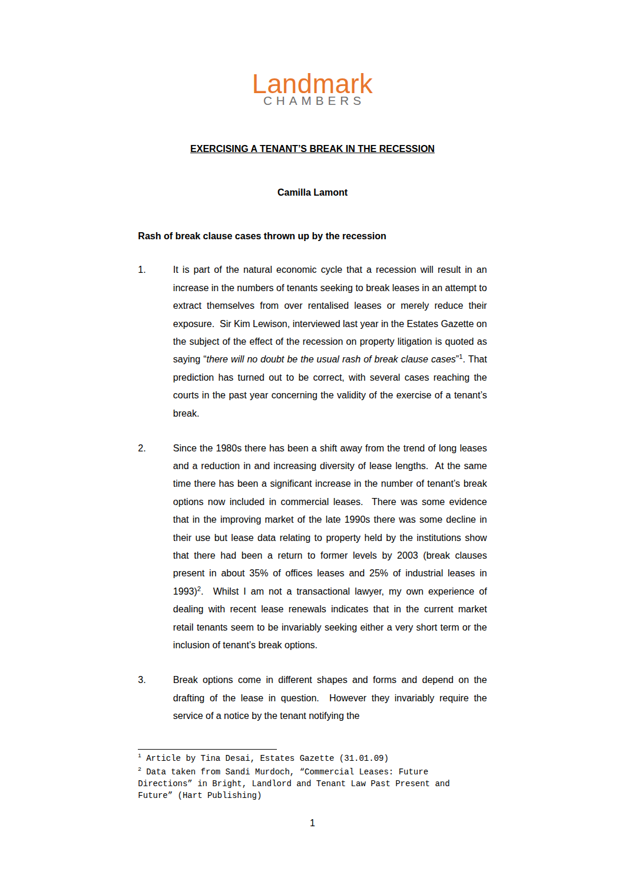Landmark
CHAMBERS
EXERCISING A TENANT’S BREAK IN THE RECESSION
Camilla Lamont
Rash of break clause cases thrown up by the recession
1. It is part of the natural economic cycle that a recession will result in an increase in the numbers of tenants seeking to break leases in an attempt to extract themselves from over rentalised leases or merely reduce their exposure. Sir Kim Lewison, interviewed last year in the Estates Gazette on the subject of the effect of the recession on property litigation is quoted as saying “there will no doubt be the usual rash of break clause cases”1. That prediction has turned out to be correct, with several cases reaching the courts in the past year concerning the validity of the exercise of a tenant’s break.
2. Since the 1980s there has been a shift away from the trend of long leases and a reduction in and increasing diversity of lease lengths. At the same time there has been a significant increase in the number of tenant’s break options now included in commercial leases. There was some evidence that in the improving market of the late 1990s there was some decline in their use but lease data relating to property held by the institutions show that there had been a return to former levels by 2003 (break clauses present in about 35% of offices leases and 25% of industrial leases in 1993)2. Whilst I am not a transactional lawyer, my own experience of dealing with recent lease renewals indicates that in the current market retail tenants seem to be invariably seeking either a very short term or the inclusion of tenant’s break options.
3. Break options come in different shapes and forms and depend on the drafting of the lease in question. However they invariably require the service of a notice by the tenant notifying the
1 Article by Tina Desai, Estates Gazette (31.01.09)
2 Data taken from Sandi Murdoch, “Commercial Leases: Future Directions” in Bright, Landlord and Tenant Law Past Present and Future” (Hart Publishing)
1